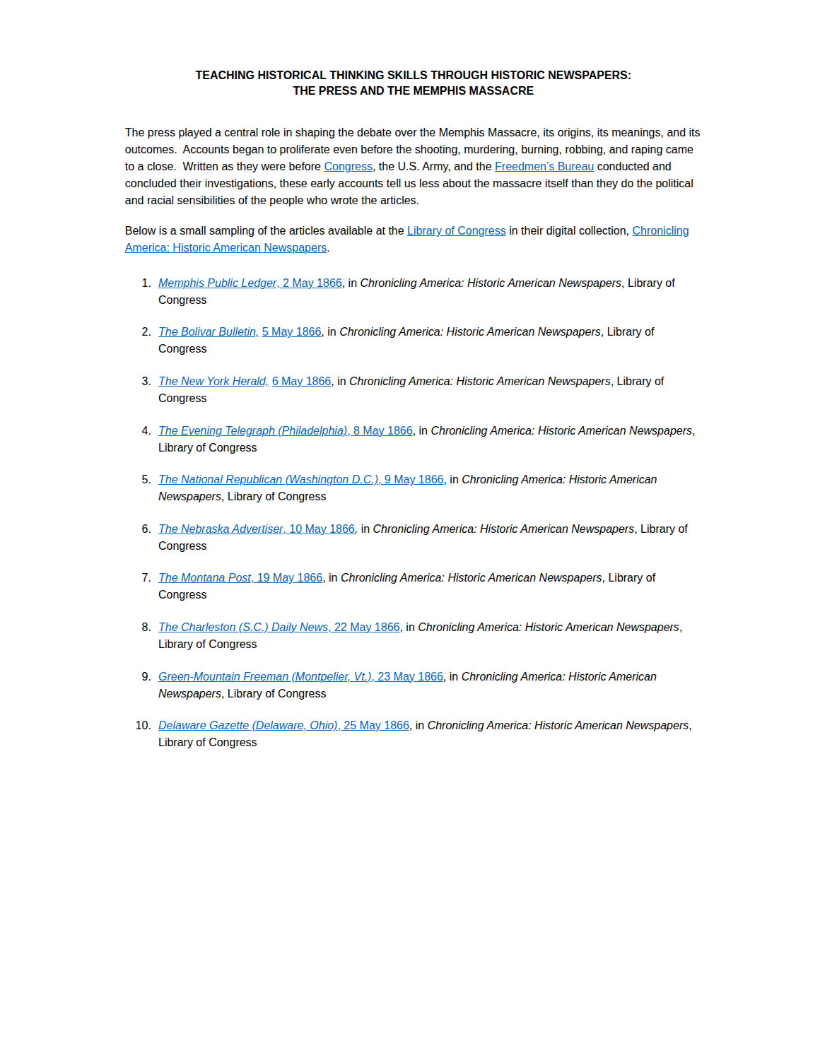Teaching Historical Thinking Skills Through Historic Newspapers:
The Press and the Memphis Massacre
The press played a central role in shaping the debate over the Memphis Massacre, its origins, its meanings, and its outcomes. Accounts began to proliferate even before the shooting, murdering, burning, robbing, and raping came to a close. Written as they were before Congress, the U.S. Army, and the Freedmen’s Bureau conducted and concluded their investigations, these early accounts tell us less about the massacre itself than they do the political and racial sensibilities of the people who wrote the articles.
Below is a small sampling of the articles available at the Library of Congress in their digital collection, Chronicling America: Historic American Newspapers.
Memphis Public Ledger, 2 May 1866, in Chronicling America: Historic American Newspapers, Library of Congress
The Bolivar Bulletin, 5 May 1866, in Chronicling America: Historic American Newspapers, Library of Congress
The New York Herald, 6 May 1866, in Chronicling America: Historic American Newspapers, Library of Congress
The Evening Telegraph (Philadelphia), 8 May 1866, in Chronicling America: Historic American Newspapers, Library of Congress
The National Republican (Washington D.C.), 9 May 1866, in Chronicling America: Historic American Newspapers, Library of Congress
The Nebraska Advertiser, 10 May 1866, in Chronicling America: Historic American Newspapers, Library of Congress
The Montana Post, 19 May 1866, in Chronicling America: Historic American Newspapers, Library of Congress
The Charleston (S.C.) Daily News, 22 May 1866, in Chronicling America: Historic American Newspapers, Library of Congress
Green-Mountain Freeman (Montpelier, Vt.), 23 May 1866, in Chronicling America: Historic American Newspapers, Library of Congress
Delaware Gazette (Delaware, Ohio), 25 May 1866, in Chronicling America: Historic American Newspapers, Library of Congress